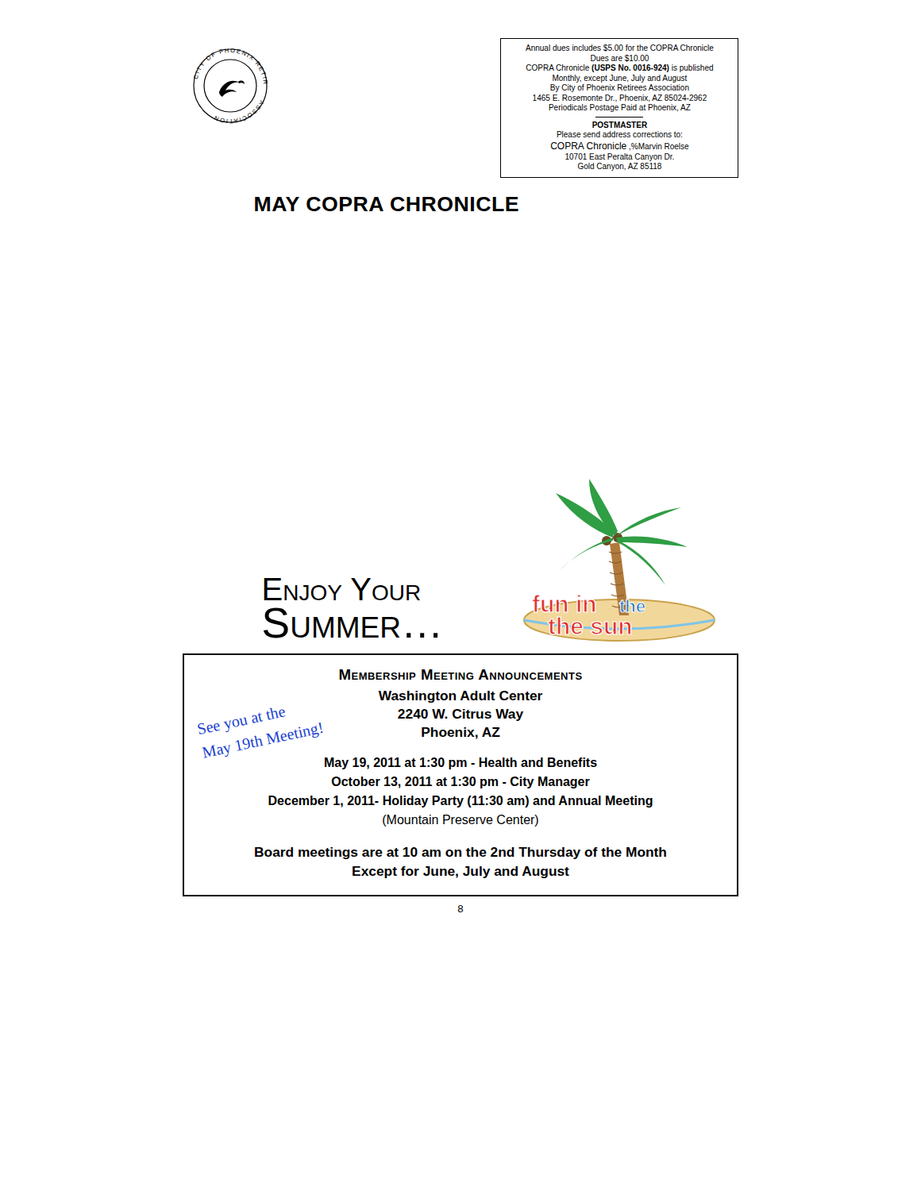CITY OF PHOENIX RETIREES ASSOCIATION
Annual dues includes $5.00 for the COPRA Chronicle
Dues are $10.00
COPRA Chronicle (USPS No. 0016-924) is published
Monthly, except June, July and August
By City of Phoenix Retirees Association
1465 E. Rosemonte Dr., Phoenix, AZ 85024-2962
Periodicals Postage Paid at Phoenix, AZ
POSTMASTER
Please send address corrections to:
COPRA Chronicle ,%Marvin Roelse
10701 East Peralta Canyon Dr.
Gold Canyon, AZ 85118
MAY COPRA CHRONICLE
Enjoy Your Summer…
fun in the the sun
Membership Meeting Announcements
Washington Adult Center
2240 W. Citrus Way
Phoenix, AZ
See you at the
May 19th Meeting!
May 19, 2011 at 1:30 pm - Health and Benefits
October 13, 2011 at 1:30 pm - City Manager
December 1, 2011- Holiday Party (11:30 am) and Annual Meeting
(Mountain Preserve Center)
Board meetings are at 10 am on the 2nd Thursday of the Month
Except for June, July and August
8